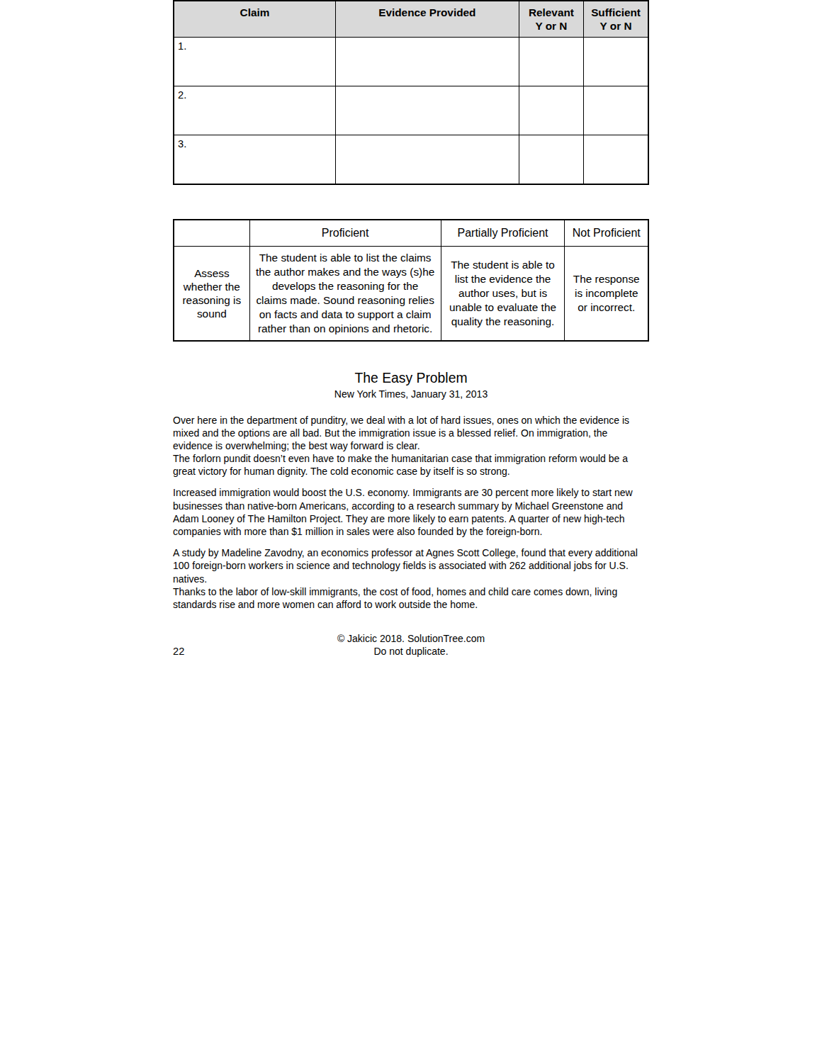| Claim | Evidence Provided | Relevant Y or N | Sufficient Y or N |
| --- | --- | --- | --- |
| 1. | | | |
| 2. | | | |
| 3. | | | |
| | Proficient | Partially Proficient | Not Proficient |
| --- | --- | --- | --- |
| Assess whether the reasoning is sound | The student is able to list the claims the author makes and the ways (s)he develops the reasoning for the claims made. Sound reasoning relies on facts and data to support a claim rather than on opinions and rhetoric. | The student is able to list the evidence the author uses, but is unable to evaluate the quality the reasoning. | The response is incomplete or incorrect. |
The Easy Problem
New York Times, January 31, 2013
Over here in the department of punditry, we deal with a lot of hard issues, ones on which the evidence is mixed and the options are all bad. But the immigration issue is a blessed relief. On immigration, the evidence is overwhelming; the best way forward is clear.
The forlorn pundit doesn’t even have to make the humanitarian case that immigration reform would be a great victory for human dignity. The cold economic case by itself is so strong.
Increased immigration would boost the U.S. economy. Immigrants are 30 percent more likely to start new businesses than native-born Americans, according to a research summary by Michael Greenstone and Adam Looney of The Hamilton Project. They are more likely to earn patents. A quarter of new high-tech companies with more than $1 million in sales were also founded by the foreign-born.
A study by Madeline Zavodny, an economics professor at Agnes Scott College, found that every additional 100 foreign-born workers in science and technology fields is associated with 262 additional jobs for U.S. natives.
Thanks to the labor of low-skill immigrants, the cost of food, homes and child care comes down, living standards rise and more women can afford to work outside the home.
22
© Jakicic 2018. SolutionTree.com
Do not duplicate.